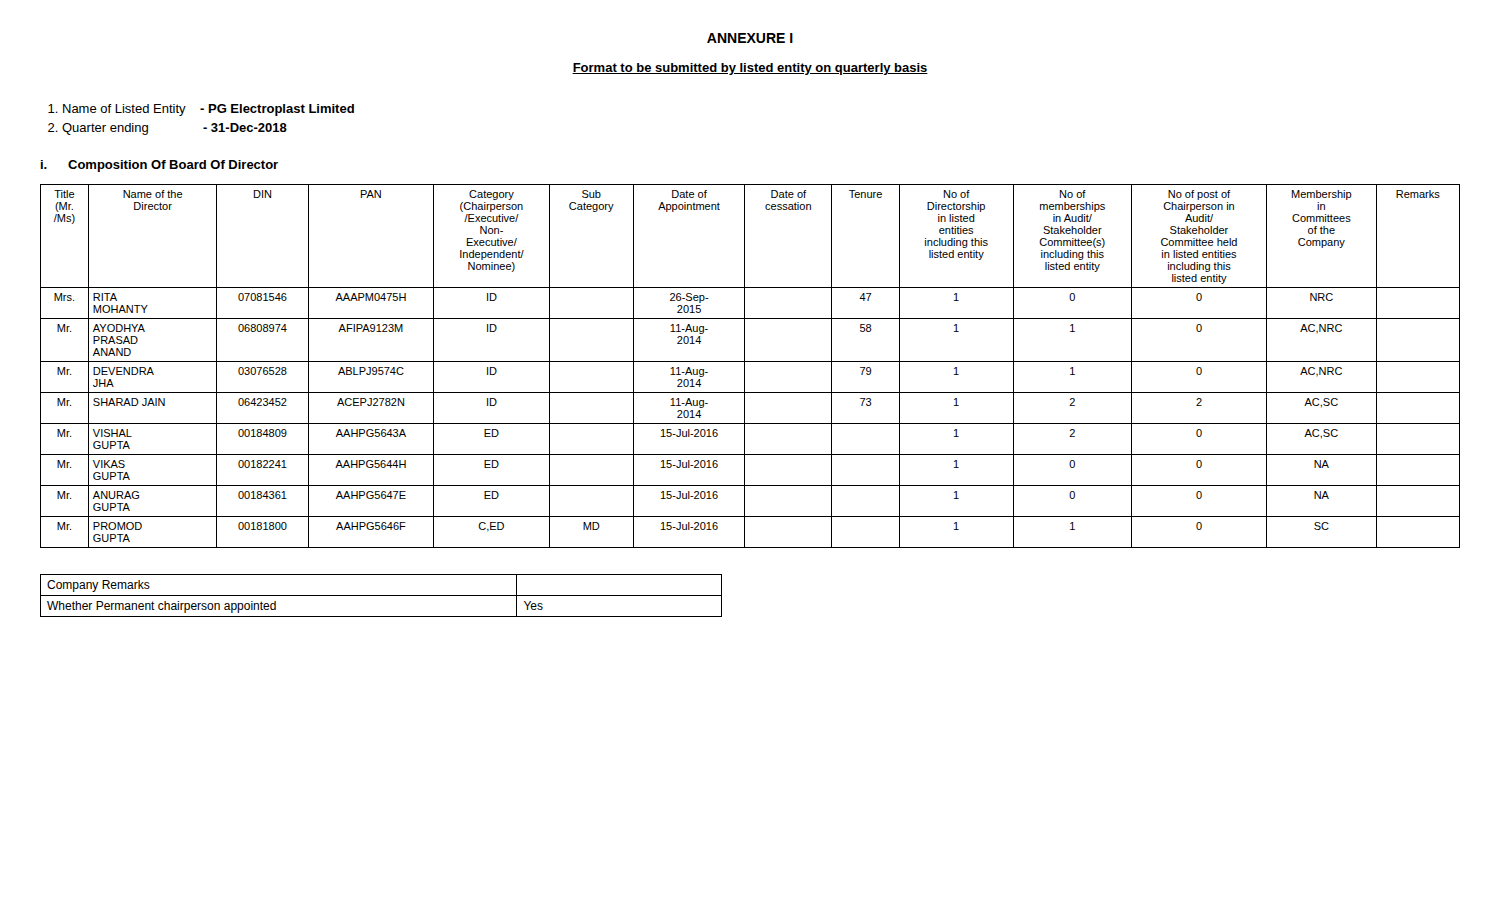ANNEXURE I
Format to be submitted by listed entity on quarterly basis
Name of Listed Entity - PG Electroplast Limited
Quarter ending - 31-Dec-2018
i. Composition Of Board Of Director
| Title (Mr. /Ms) | Name of the Director | DIN | PAN | Category (Chairperson /Executive/ Non- Executive/ Independent/ Nominee) | Sub Category | Date of Appointment | Date of cessation | Tenure | No of Directorship in listed entities including this listed entity | No of memberships in Audit/ Stakeholder Committee(s) including this listed entity | No of post of Chairperson in Audit/ Stakeholder Committee held in listed entities including this listed entity | Membership in Committees of the Company | Remarks |
| --- | --- | --- | --- | --- | --- | --- | --- | --- | --- | --- | --- | --- | --- |
| Mrs. | RITA MOHANTY | 07081546 | AAAPM0475H | ID | | 26-Sep- 2015 | | 47 | 1 | 0 | 0 | NRC | |
| Mr. | AYODHYA PRASAD ANAND | 06808974 | AFIPA9123M | ID | | 11-Aug- 2014 | | 58 | 1 | 1 | 0 | AC,NRC | |
| Mr. | DEVENDRA JHA | 03076528 | ABLPJ9574C | ID | | 11-Aug- 2014 | | 79 | 1 | 1 | 0 | AC,NRC | |
| Mr. | SHARAD JAIN | 06423452 | ACEPJ2782N | ID | | 11-Aug- 2014 | | 73 | 1 | 2 | 2 | AC,SC | |
| Mr. | VISHAL GUPTA | 00184809 | AAHPG5643A | ED | | 15-Jul-2016 | | | 1 | 2 | 0 | AC,SC | |
| Mr. | VIKAS GUPTA | 00182241 | AAHPG5644H | ED | | 15-Jul-2016 | | | 1 | 0 | 0 | NA | |
| Mr. | ANURAG GUPTA | 00184361 | AAHPG5647E | ED | | 15-Jul-2016 | | | 1 | 0 | 0 | NA | |
| Mr. | PROMOD GUPTA | 00181800 | AAHPG5646F | C,ED | MD | 15-Jul-2016 | | | 1 | 1 | 0 | SC | |
| Company Remarks | |
| Whether Permanent chairperson appointed | Yes |